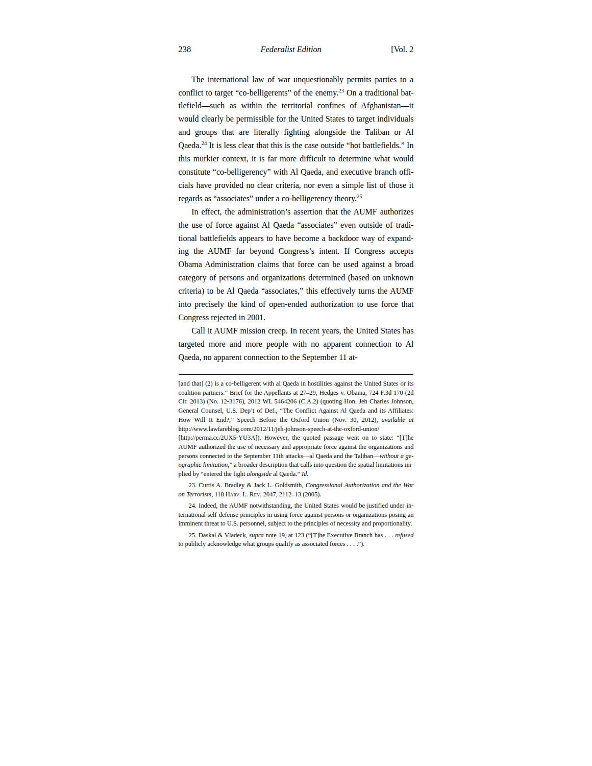238 Federalist Edition [Vol. 2
The international law of war unquestionably permits parties to a conflict to target “co-belligerents” of the enemy.23 On a traditional battlefield—such as within the territorial confines of Afghanistan—it would clearly be permissible for the United States to target individuals and groups that are literally fighting alongside the Taliban or Al Qaeda.24 It is less clear that this is the case outside “hot battlefields.” In this murkier context, it is far more difficult to determine what would constitute “co-belligerency” with Al Qaeda, and executive branch officials have provided no clear criteria, nor even a simple list of those it regards as “associates” under a co-belligerency theory.25
In effect, the administration’s assertion that the AUMF authorizes the use of force against Al Qaeda “associates” even outside of traditional battlefields appears to have become a backdoor way of expanding the AUMF far beyond Congress’s intent. If Congress accepts Obama Administration claims that force can be used against a broad category of persons and organizations determined (based on unknown criteria) to be Al Qaeda “associates,” this effectively turns the AUMF into precisely the kind of open-ended authorization to use force that Congress rejected in 2001.
Call it AUMF mission creep. In recent years, the United States has targeted more and more people with no apparent connection to Al Qaeda, no apparent connection to the September 11 at-
[and that] (2) is a co-belligerent with al Qaeda in hostilities against the United States or its coalition partners.” Brief for the Appellants at 27–29, Hedges v. Obama, 724 F.3d 170 (2d Cir. 2013) (No. 12-3176), 2012 WL 5464206 (C.A.2) (quoting Hon. Jeh Charles Johnson, General Counsel, U.S. Dep’t of Def., “The Conflict Against Al Qaeda and its Affiliates: How Will It End?,” Speech Before the Oxford Union (Nov. 30, 2012), available at http://www.lawfareblog.com/2012/11/jeh-johnson-speech-at-the-oxford-union/ [http://perma.cc/2UX5-YU3A]). However, the quoted passage went on to state: “[T]he AUMF authorized the use of necessary and appropriate force against the organizations and persons connected to the September 11th attacks—al Qaeda and the Taliban—without a geographic limitation,” a broader description that calls into question the spatial limitations implied by “entered the fight alongside al Qaeda.” Id.
23. Curtis A. Bradley & Jack L. Goldsmith, Congressional Authorization and the War on Terrorism, 118 Harv. L. Rev. 2047, 2112–13 (2005).
24. Indeed, the AUMF notwithstanding, the United States would be justified under international self-defense principles in using force against persons or organizations posing an imminent threat to U.S. personnel, subject to the principles of necessity and proportionality.
25. Daskal & Vladeck, supra note 19, at 123 (“[T]he Executive Branch has . . . refused to publicly acknowledge what groups qualify as associated forces . . . .”).